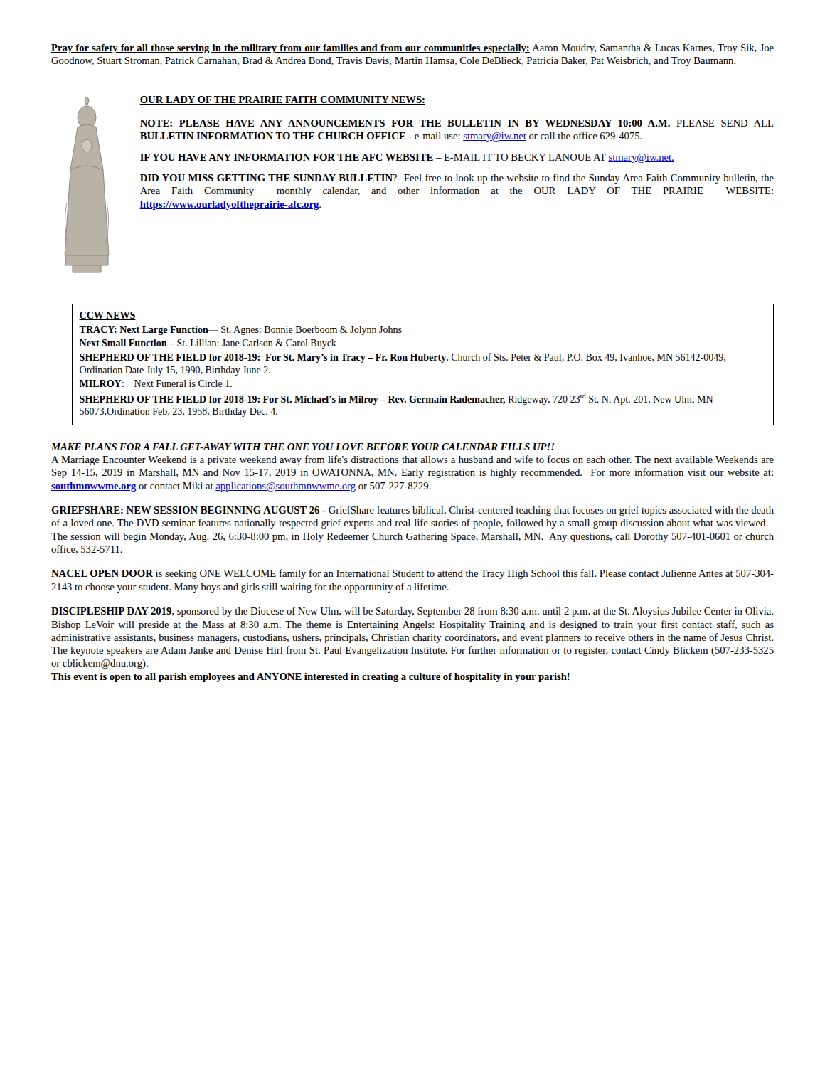Pray for safety for all those serving in the military from our families and from our communities especially: Aaron Moudry, Samantha & Lucas Karnes, Troy Sik, Joe Goodnow, Stuart Stroman, Patrick Carnahan, Brad & Andrea Bond, Travis Davis, Martin Hamsa, Cole DeBlieck, Patricia Baker, Pat Weisbrich, and Troy Baumann.
OUR LADY OF THE PRAIRIE FAITH COMMUNITY NEWS:
NOTE: PLEASE HAVE ANY ANNOUNCEMENTS FOR THE BULLETIN IN BY WEDNESDAY 10:00 A.M. PLEASE SEND ALL BULLETIN INFORMATION TO THE CHURCH OFFICE - e-mail use: stmary@iw.net or call the office 629-4075.
IF YOU HAVE ANY INFORMATION FOR THE AFC WEBSITE – E-MAIL IT TO BECKY LANOUE AT stmary@iw.net.
DID YOU MISS GETTING THE SUNDAY BULLETIN?- Feel free to look up the website to find the Sunday Area Faith Community bulletin, the Area Faith Community monthly calendar, and other information at the OUR LADY OF THE PRAIRIE WEBSITE: https://www.ourladyoftheprairie-afc.org.
CCW NEWS
TRACY: Next Large Function— St. Agnes: Bonnie Boerboom & Jolynn Johns
Next Small Function – St. Lillian: Jane Carlson & Carol Buyck
SHEPHERD OF THE FIELD for 2018-19: For St. Mary’s in Tracy – Fr. Ron Huberty, Church of Sts. Peter & Paul, P.O. Box 49, Ivanhoe, MN 56142-0049, Ordination Date July 15, 1990, Birthday June 2.
MILROY: Next Funeral is Circle 1.
SHEPHERD OF THE FIELD for 2018-19: For St. Michael’s in Milroy – Rev. Germain Rademacher, Ridgeway, 720 23rd St. N. Apt. 201, New Ulm, MN 56073,Ordination Feb. 23, 1958, Birthday Dec. 4.
MAKE PLANS FOR A FALL GET-AWAY WITH THE ONE YOU LOVE BEFORE YOUR CALENDAR FILLS UP!!
A Marriage Encounter Weekend is a private weekend away from life's distractions that allows a husband and wife to focus on each other. The next available Weekends are Sep 14-15, 2019 in Marshall, MN and Nov 15-17, 2019 in OWATONNA, MN. Early registration is highly recommended. For more information visit our website at: southmnwwme.org or contact Miki at applications@southmnwwme.org or 507-227-8229.
GRIEFSHARE: NEW SESSION BEGINNING AUGUST 26 - GriefShare features biblical, Christ-centered teaching that focuses on grief topics associated with the death of a loved one. The DVD seminar features nationally respected grief experts and real-life stories of people, followed by a small group discussion about what was viewed. The session will begin Monday, Aug. 26, 6:30-8:00 pm, in Holy Redeemer Church Gathering Space, Marshall, MN. Any questions, call Dorothy 507-401-0601 or church office, 532-5711.
NACEL OPEN DOOR is seeking ONE WELCOME family for an International Student to attend the Tracy High School this fall. Please contact Julienne Antes at 507-304-2143 to choose your student. Many boys and girls still waiting for the opportunity of a lifetime.
DISCIPLESHIP DAY 2019, sponsored by the Diocese of New Ulm, will be Saturday, September 28 from 8:30 a.m. until 2 p.m. at the St. Aloysius Jubilee Center in Olivia. Bishop LeVoir will preside at the Mass at 8:30 a.m. The theme is Entertaining Angels: Hospitality Training and is designed to train your first contact staff, such as administrative assistants, business managers, custodians, ushers, principals, Christian charity coordinators, and event planners to receive others in the name of Jesus Christ. The keynote speakers are Adam Janke and Denise Hirl from St. Paul Evangelization Institute. For further information or to register, contact Cindy Blickem (507-233-5325 or cblickem@dnu.org).
This event is open to all parish employees and ANYONE interested in creating a culture of hospitality in your parish!